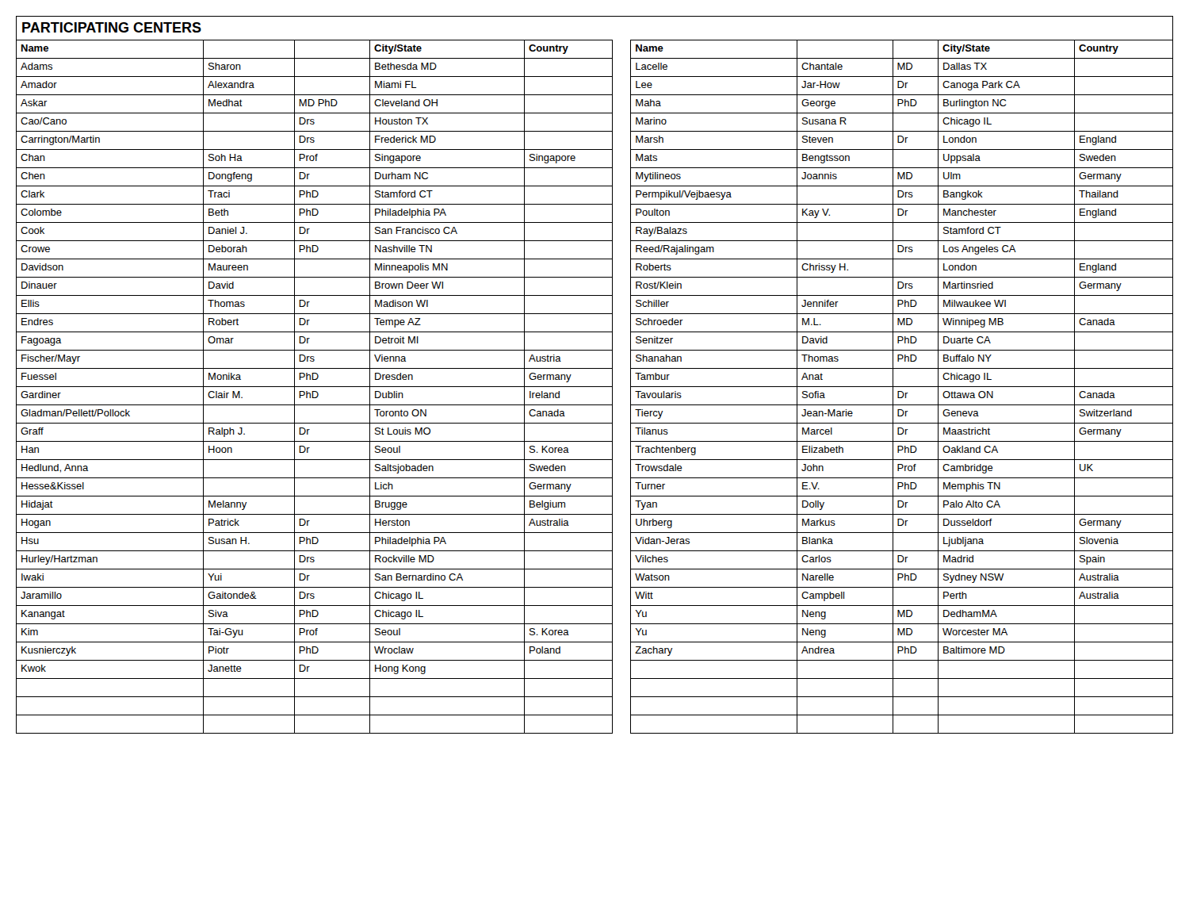PARTICIPATING CENTERS
| Name | | | City/State | Country | | Name | | | City/State | Country |
| --- | --- | --- | --- | --- | --- | --- | --- | --- | --- | --- |
| Adams | Sharon | | Bethesda MD | | | Lacelle | Chantale | MD | Dallas TX | |
| Amador | Alexandra | | Miami FL | | | Lee | Jar-How | Dr | Canoga Park CA | |
| Askar | Medhat | MD PhD | Cleveland OH | | | Maha | George | PhD | Burlington NC | |
| Cao/Cano | | Drs | Houston TX | | | Marino | Susana R | | Chicago IL | |
| Carrington/Martin | | Drs | Frederick MD | | | Marsh | Steven | Dr | London | England |
| Chan | Soh Ha | Prof | Singapore | Singapore | | Mats | Bengtsson | | Uppsala | Sweden |
| Chen | Dongfeng | Dr | Durham NC | | | Mytilineos | Joannis | MD | Ulm | Germany |
| Clark | Traci | PhD | Stamford CT | | | Permpikul/Vejbaesya | | Drs | Bangkok | Thailand |
| Colombe | Beth | PhD | Philadelphia PA | | | Poulton | Kay V. | Dr | Manchester | England |
| Cook | Daniel J. | Dr | San Francisco CA | | | Ray/Balazs | | | Stamford CT | |
| Crowe | Deborah | PhD | Nashville TN | | | Reed/Rajalingam | | Drs | Los Angeles CA | |
| Davidson | Maureen | | Minneapolis MN | | | Roberts | Chrissy H. | | London | England |
| Dinauer | David | | Brown Deer WI | | | Rost/Klein | | Drs | Martinsried | Germany |
| Ellis | Thomas | Dr | Madison WI | | | Schiller | Jennifer | PhD | Milwaukee WI | |
| Endres | Robert | Dr | Tempe AZ | | | Schroeder | M.L. | MD | Winnipeg MB | Canada |
| Fagoaga | Omar | Dr | Detroit MI | | | Senitzer | David | PhD | Duarte CA | |
| Fischer/Mayr | | Drs | Vienna | Austria | | Shanahan | Thomas | PhD | Buffalo NY | |
| Fuessel | Monika | PhD | Dresden | Germany | | Tambur | Anat | | Chicago IL | |
| Gardiner | Clair M. | PhD | Dublin | Ireland | | Tavoularis | Sofia | Dr | Ottawa ON | Canada |
| Gladman/Pellett/Pollock | | | Toronto ON | Canada | | Tiercy | Jean-Marie | Dr | Geneva | Switzerland |
| Graff | Ralph J. | Dr | St Louis MO | | | Tilanus | Marcel | Dr | Maastricht | Germany |
| Han | Hoon | Dr | Seoul | S. Korea | | Trachtenberg | Elizabeth | PhD | Oakland CA | |
| Hedlund, Anna | | | Saltsjobaden | Sweden | | Trowsdale | John | Prof | Cambridge | UK |
| Hesse&Kissel | | | Lich | Germany | | Turner | E.V. | PhD | Memphis TN | |
| Hidajat | Melanny | | Brugge | Belgium | | Tyan | Dolly | Dr | Palo Alto CA | |
| Hogan | Patrick | Dr | Herston | Australia | | Uhrberg | Markus | Dr | Dusseldorf | Germany |
| Hsu | Susan H. | PhD | Philadelphia PA | | | Vidan-Jeras | Blanka | | Ljubljana | Slovenia |
| Hurley/Hartzman | | Drs | Rockville MD | | | Vilches | Carlos | Dr | Madrid | Spain |
| Iwaki | Yui | Dr | San Bernardino CA | | | Watson | Narelle | PhD | Sydney NSW | Australia |
| Jaramillo | Gaitonde& | Drs | Chicago IL | | | Witt | Campbell | | Perth | Australia |
| Kanangat | Siva | PhD | Chicago IL | | | Yu | Neng | MD | DedhamMA | |
| Kim | Tai-Gyu | Prof | Seoul | S. Korea | | Yu | Neng | MD | Worcester MA | |
| Kusnierczyk | Piotr | PhD | Wroclaw | Poland | | Zachary | Andrea | PhD | Baltimore MD | |
| Kwok | Janette | Dr | Hong Kong | | | | | | | |